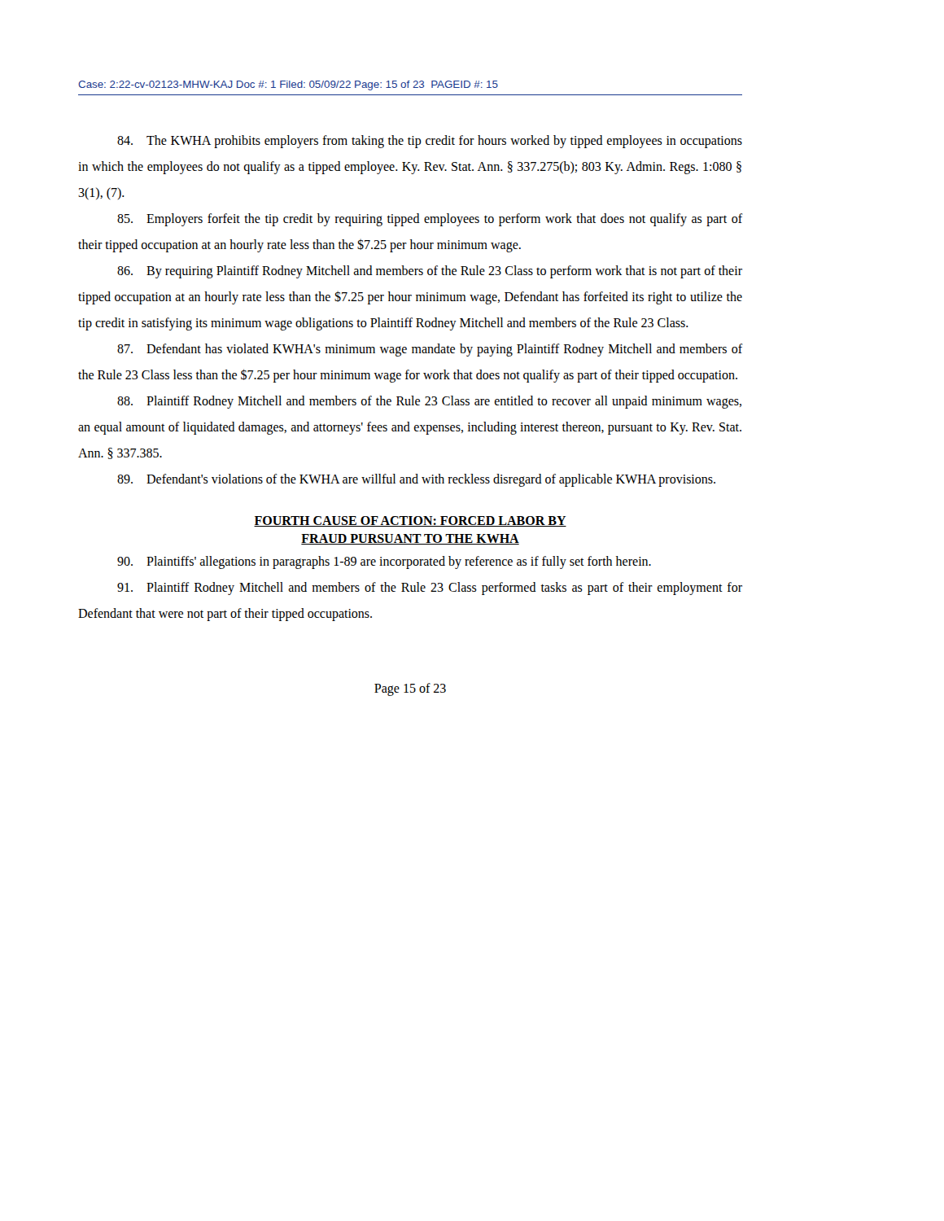Case: 2:22-cv-02123-MHW-KAJ Doc #: 1 Filed: 05/09/22 Page: 15 of 23 PAGEID #: 15
84. The KWHA prohibits employers from taking the tip credit for hours worked by tipped employees in occupations in which the employees do not qualify as a tipped employee. Ky. Rev. Stat. Ann. § 337.275(b); 803 Ky. Admin. Regs. 1:080 § 3(1), (7).
85. Employers forfeit the tip credit by requiring tipped employees to perform work that does not qualify as part of their tipped occupation at an hourly rate less than the $7.25 per hour minimum wage.
86. By requiring Plaintiff Rodney Mitchell and members of the Rule 23 Class to perform work that is not part of their tipped occupation at an hourly rate less than the $7.25 per hour minimum wage, Defendant has forfeited its right to utilize the tip credit in satisfying its minimum wage obligations to Plaintiff Rodney Mitchell and members of the Rule 23 Class.
87. Defendant has violated KWHA's minimum wage mandate by paying Plaintiff Rodney Mitchell and members of the Rule 23 Class less than the $7.25 per hour minimum wage for work that does not qualify as part of their tipped occupation.
88. Plaintiff Rodney Mitchell and members of the Rule 23 Class are entitled to recover all unpaid minimum wages, an equal amount of liquidated damages, and attorneys' fees and expenses, including interest thereon, pursuant to Ky. Rev. Stat. Ann. § 337.385.
89. Defendant's violations of the KWHA are willful and with reckless disregard of applicable KWHA provisions.
FOURTH CAUSE OF ACTION: FORCED LABOR BY
FRAUD PURSUANT TO THE KWHA
90. Plaintiffs' allegations in paragraphs 1-89 are incorporated by reference as if fully set forth herein.
91. Plaintiff Rodney Mitchell and members of the Rule 23 Class performed tasks as part of their employment for Defendant that were not part of their tipped occupations.
Page 15 of 23